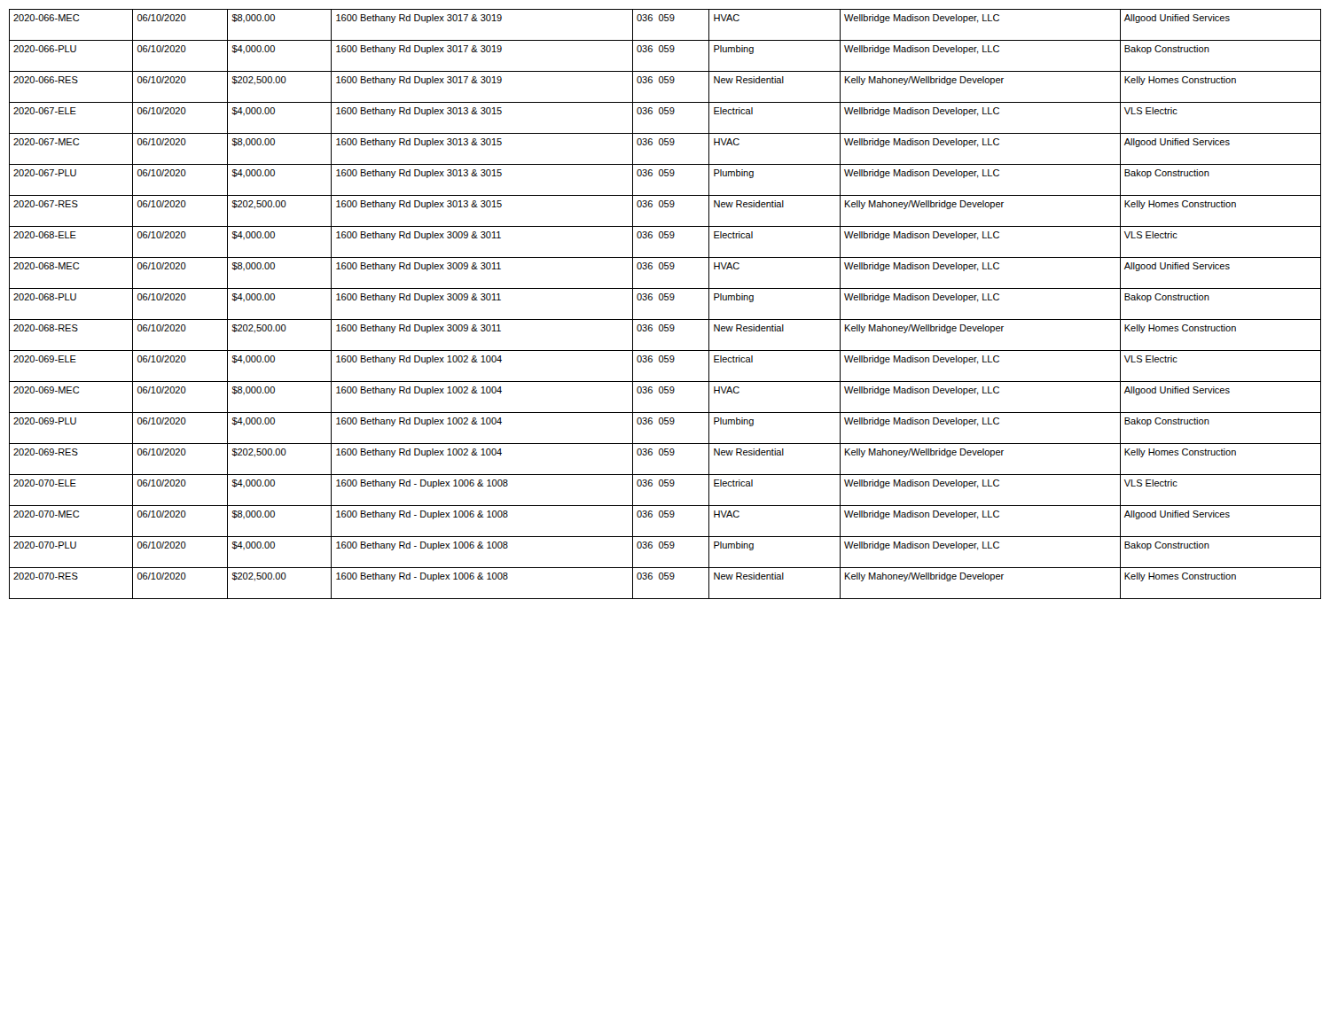| 2020-066-MEC | 06/10/2020 | $8,000.00 | 1600 Bethany Rd Duplex 3017 & 3019 | 036 059 | HVAC | Wellbridge Madison Developer, LLC | Allgood Unified Services |
| 2020-066-PLU | 06/10/2020 | $4,000.00 | 1600 Bethany Rd Duplex 3017 & 3019 | 036 059 | Plumbing | Wellbridge Madison Developer, LLC | Bakop Construction |
| 2020-066-RES | 06/10/2020 | $202,500.00 | 1600 Bethany Rd Duplex 3017 & 3019 | 036 059 | New Residential | Kelly Mahoney/Wellbridge Developer | Kelly Homes Construction |
| 2020-067-ELE | 06/10/2020 | $4,000.00 | 1600 Bethany Rd Duplex 3013 & 3015 | 036 059 | Electrical | Wellbridge Madison Developer, LLC | VLS Electric |
| 2020-067-MEC | 06/10/2020 | $8,000.00 | 1600 Bethany Rd Duplex 3013 & 3015 | 036 059 | HVAC | Wellbridge Madison Developer, LLC | Allgood Unified Services |
| 2020-067-PLU | 06/10/2020 | $4,000.00 | 1600 Bethany Rd Duplex 3013 & 3015 | 036 059 | Plumbing | Wellbridge Madison Developer, LLC | Bakop Construction |
| 2020-067-RES | 06/10/2020 | $202,500.00 | 1600 Bethany Rd Duplex 3013 & 3015 | 036 059 | New Residential | Kelly Mahoney/Wellbridge Developer | Kelly Homes Construction |
| 2020-068-ELE | 06/10/2020 | $4,000.00 | 1600 Bethany Rd Duplex 3009 & 3011 | 036 059 | Electrical | Wellbridge Madison Developer, LLC | VLS Electric |
| 2020-068-MEC | 06/10/2020 | $8,000.00 | 1600 Bethany Rd Duplex 3009 & 3011 | 036 059 | HVAC | Wellbridge Madison Developer, LLC | Allgood Unified Services |
| 2020-068-PLU | 06/10/2020 | $4,000.00 | 1600 Bethany Rd Duplex 3009 & 3011 | 036 059 | Plumbing | Wellbridge Madison Developer, LLC | Bakop Construction |
| 2020-068-RES | 06/10/2020 | $202,500.00 | 1600 Bethany Rd Duplex 3009 & 3011 | 036 059 | New Residential | Kelly Mahoney/Wellbridge Developer | Kelly Homes Construction |
| 2020-069-ELE | 06/10/2020 | $4,000.00 | 1600 Bethany Rd Duplex 1002 & 1004 | 036 059 | Electrical | Wellbridge Madison Developer, LLC | VLS Electric |
| 2020-069-MEC | 06/10/2020 | $8,000.00 | 1600 Bethany Rd Duplex 1002 & 1004 | 036 059 | HVAC | Wellbridge Madison Developer, LLC | Allgood Unified Services |
| 2020-069-PLU | 06/10/2020 | $4,000.00 | 1600 Bethany Rd Duplex 1002 & 1004 | 036 059 | Plumbing | Wellbridge Madison Developer, LLC | Bakop Construction |
| 2020-069-RES | 06/10/2020 | $202,500.00 | 1600 Bethany Rd Duplex 1002 & 1004 | 036 059 | New Residential | Kelly Mahoney/Wellbridge Developer | Kelly Homes Construction |
| 2020-070-ELE | 06/10/2020 | $4,000.00 | 1600 Bethany Rd - Duplex 1006 & 1008 | 036 059 | Electrical | Wellbridge Madison Developer, LLC | VLS Electric |
| 2020-070-MEC | 06/10/2020 | $8,000.00 | 1600 Bethany Rd - Duplex 1006 & 1008 | 036 059 | HVAC | Wellbridge Madison Developer, LLC | Allgood Unified Services |
| 2020-070-PLU | 06/10/2020 | $4,000.00 | 1600 Bethany Rd - Duplex 1006 & 1008 | 036 059 | Plumbing | Wellbridge Madison Developer, LLC | Bakop Construction |
| 2020-070-RES | 06/10/2020 | $202,500.00 | 1600 Bethany Rd - Duplex 1006 & 1008 | 036 059 | New Residential | Kelly Mahoney/Wellbridge Developer | Kelly Homes Construction |